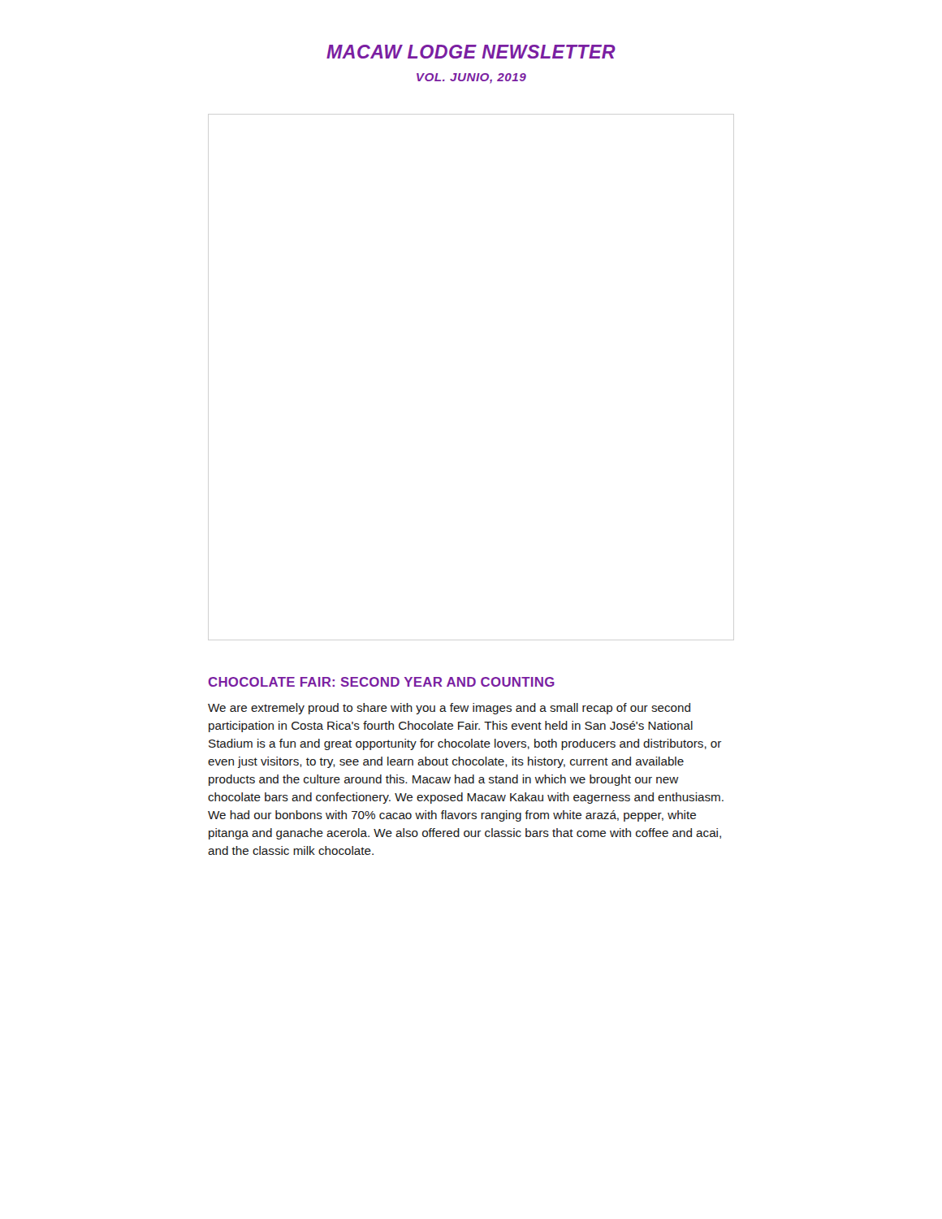MACAW LODGE NEWSLETTER
VOL. JUNIO, 2019
Chocolate Fair: Second Year and Counting
We are extremely proud to share with you a few images and a small recap of our second participation in Costa Rica's fourth Chocolate Fair. This event held in San José's National Stadium is a fun and great opportunity for chocolate lovers, both producers and distributors, or even just visitors, to try, see and learn about chocolate, its history, current and available products and the culture around this. Macaw had a stand in which we brought our new chocolate bars and confectionery. We exposed Macaw Kakau with eagerness and enthusiasm. We had our bonbons with 70% cacao with flavors ranging from white arazá, pepper, white pitanga and ganache acerola. We also offered our classic bars that come with coffee and acai, and the classic milk chocolate.